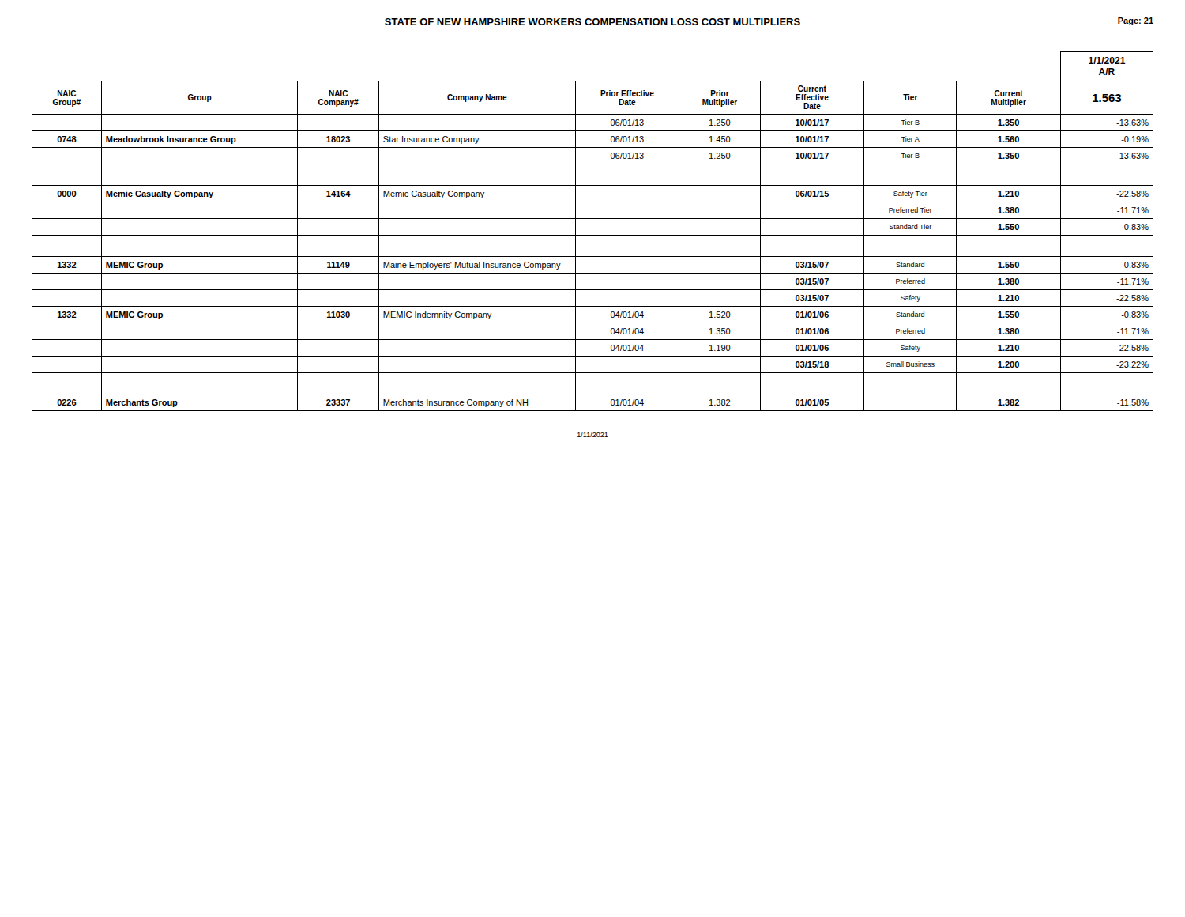STATE OF NEW HAMPSHIRE WORKERS COMPENSATION LOSS COST MULTIPLIERS Page: 21
| | 1/1/2021 A/R |
| --- | --- |
| NAIC Group# | Group | NAIC Company# | Company Name | Prior Effective Date | Prior Multiplier | Current Effective Date | Tier | Current Multiplier | 1.563 |
| | | | | 06/01/13 | 1.250 | 10/01/17 | Tier B | 1.350 | -13.63% |
| 0748 | Meadowbrook Insurance Group | 18023 | Star Insurance Company | 06/01/13 | 1.450 | 10/01/17 | Tier A | 1.560 | -0.19% |
| | | | | 06/01/13 | 1.250 | 10/01/17 | Tier B | 1.350 | -13.63% |
| 0000 | Memic Casualty Company | 14164 | Memic Casualty Company | | | 06/01/15 | Safety Tier | 1.210 | -22.58% |
| | | | | | | | Preferred Tier | 1.380 | -11.71% |
| | | | | | | | Standard Tier | 1.550 | -0.83% |
| 1332 | MEMIC Group | 11149 | Maine Employers' Mutual Insurance Company | | | 03/15/07 | Standard | 1.550 | -0.83% |
| | | | | | | 03/15/07 | Preferred | 1.380 | -11.71% |
| | | | | | | 03/15/07 | Safety | 1.210 | -22.58% |
| 1332 | MEMIC Group | 11030 | MEMIC Indemnity Company | 04/01/04 | 1.520 | 01/01/06 | Standard | 1.550 | -0.83% |
| | | | | 04/01/04 | 1.350 | 01/01/06 | Preferred | 1.380 | -11.71% |
| | | | | 04/01/04 | 1.190 | 01/01/06 | Safety | 1.210 | -22.58% |
| | | | | | | 03/15/18 | Small Business | 1.200 | -23.22% |
| 0226 | Merchants Group | 23337 | Merchants Insurance Company of NH | 01/01/04 | 1.382 | 01/01/05 | | 1.382 | -11.58% |
1/11/2021